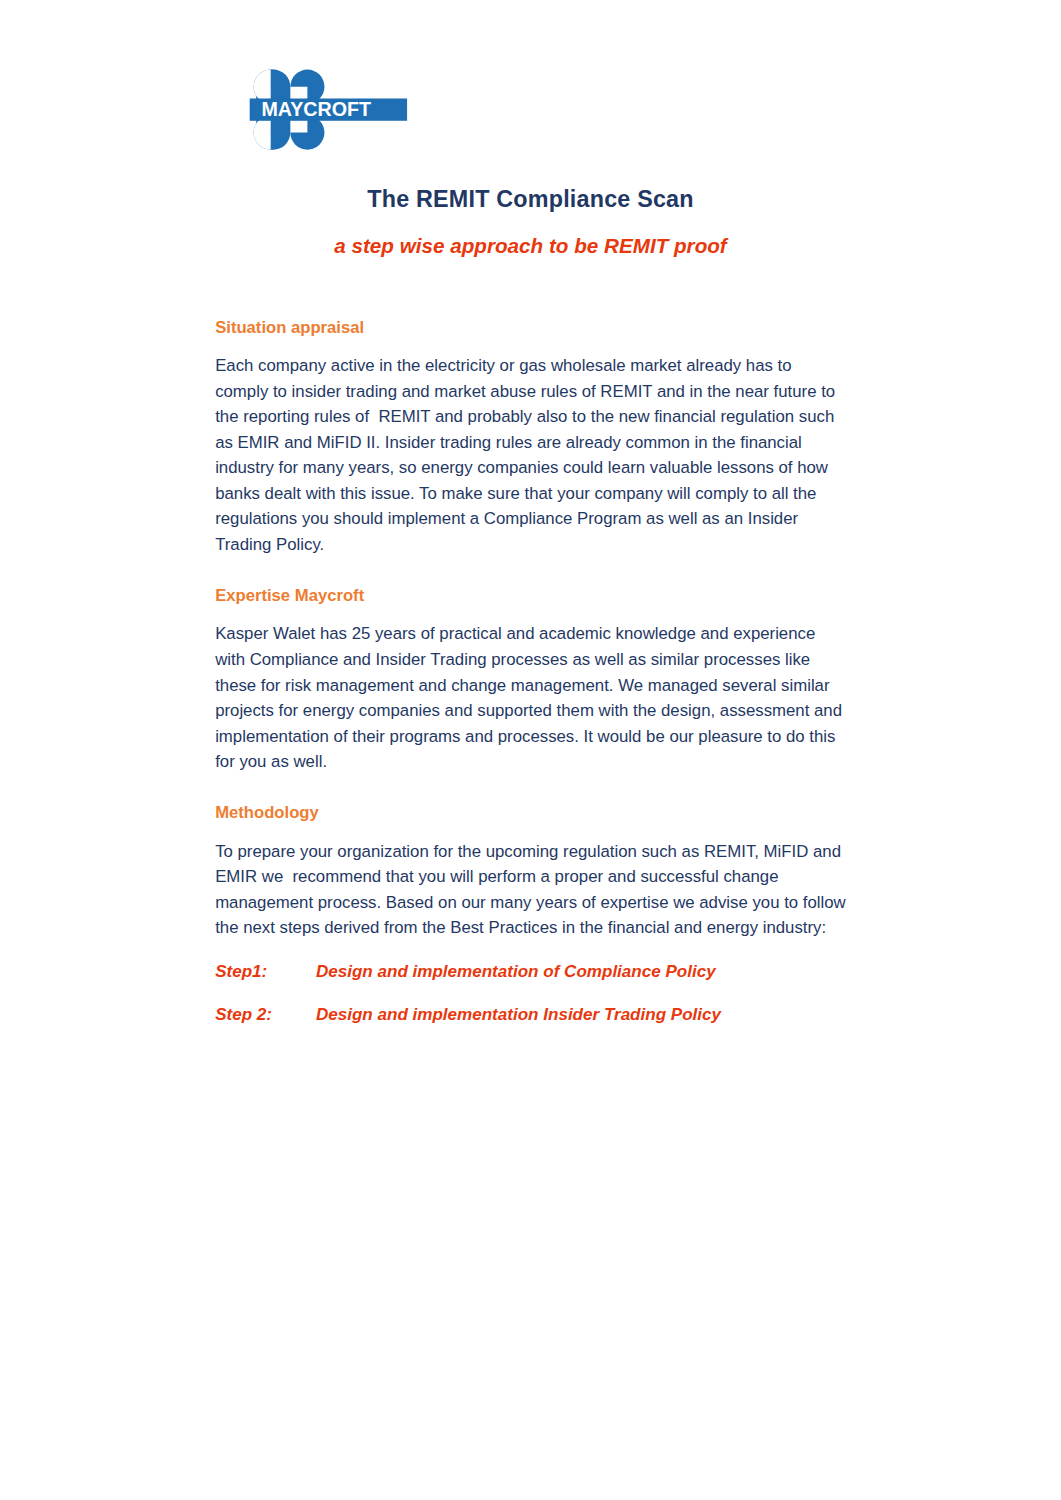MAYCROFT
The REMIT Compliance Scan
a step wise approach to be REMIT proof
Situation appraisal
Each company active in the electricity or gas wholesale market already has to comply to insider trading and market abuse rules of REMIT and in the near future to the reporting rules of REMIT and probably also to the new financial regulation such as EMIR and MiFID II. Insider trading rules are already common in the financial industry for many years, so energy companies could learn valuable lessons of how banks dealt with this issue. To make sure that your company will comply to all the regulations you should implement a Compliance Program as well as an Insider Trading Policy.
Expertise Maycroft
Kasper Walet has 25 years of practical and academic knowledge and experience with Compliance and Insider Trading processes as well as similar processes like these for risk management and change management. We managed several similar projects for energy companies and supported them with the design, assessment and implementation of their programs and processes. It would be our pleasure to do this for you as well.
Methodology
To prepare your organization for the upcoming regulation such as REMIT, MiFID and EMIR we recommend that you will perform a proper and successful change management process. Based on our many years of expertise we advise you to follow the next steps derived from the Best Practices in the financial and energy industry:
Step1: Design and implementation of Compliance Policy
Step 2: Design and implementation Insider Trading Policy